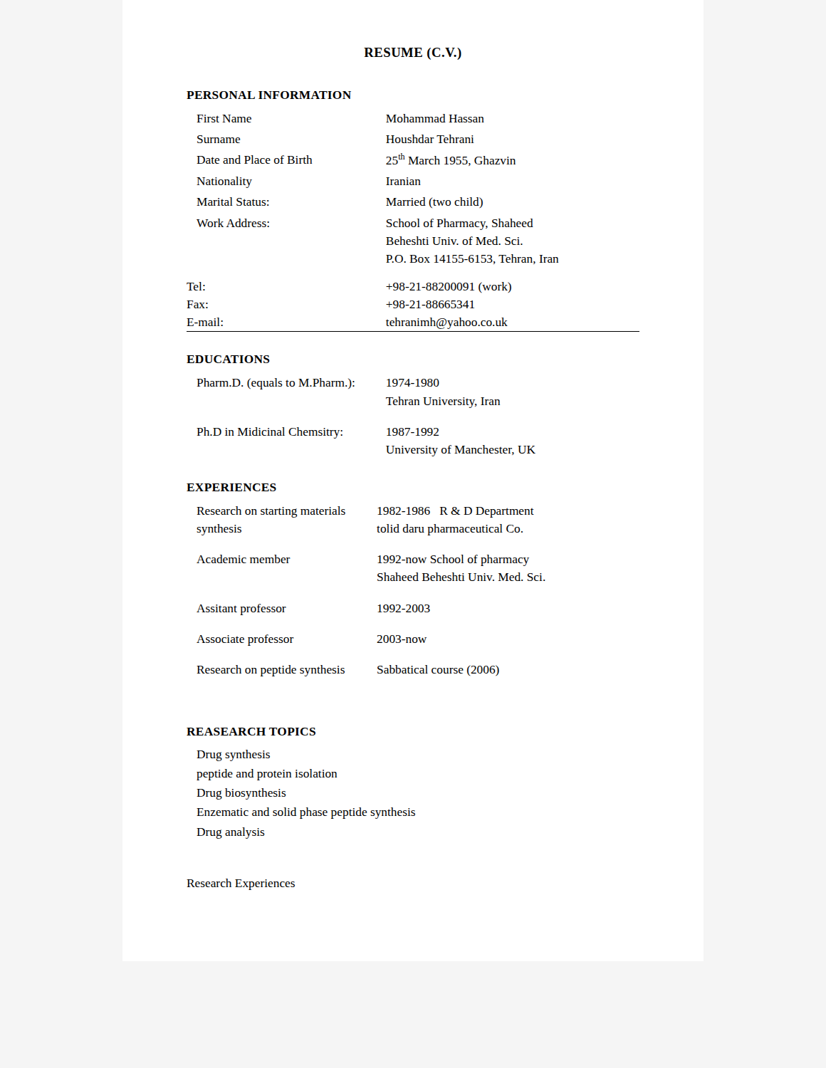RESUME (C.V.)
PERSONAL INFORMATION
| First Name | Mohammad Hassan |
| Surname | Houshdar Tehrani |
| Date and Place of Birth | 25 th March 1955, Ghazvin |
| Nationality | Iranian |
| Marital Status: | Married (two child) |
| Work Address: | School of Pharmacy, Shaheed Beheshti Univ. of Med. Sci. P.O. Box 14155-6153, Tehran, Iran |
| Tel: | +98-21-88200091 (work) |
| Fax: | +98-21-88665341 |
| E-mail: | tehranimh@yahoo.co.uk |
EDUCATIONS
| Pharm.D. (equals to M.Pharm.): | 1974-1980 Tehran University, Iran |
| Ph.D in Midicinal Chemsitry: | 1987-1992 University of Manchester, UK |
EXPERIENCES
| Research on starting materials synthesis | 1982-1986 R & D Department tolid daru pharmaceutical Co. |
| Academic member | 1992-now School of pharmacy Shaheed Beheshti Univ. Med. Sci. |
| Assitant professor | 1992-2003 |
| Associate professor | 2003-now |
| Research on peptide synthesis | Sabbatical course (2006) |
REASEARCH TOPICS
Drug synthesis
peptide and protein isolation
Drug biosynthesis
Enzematic and solid phase peptide synthesis
Drug analysis
Research Experiences